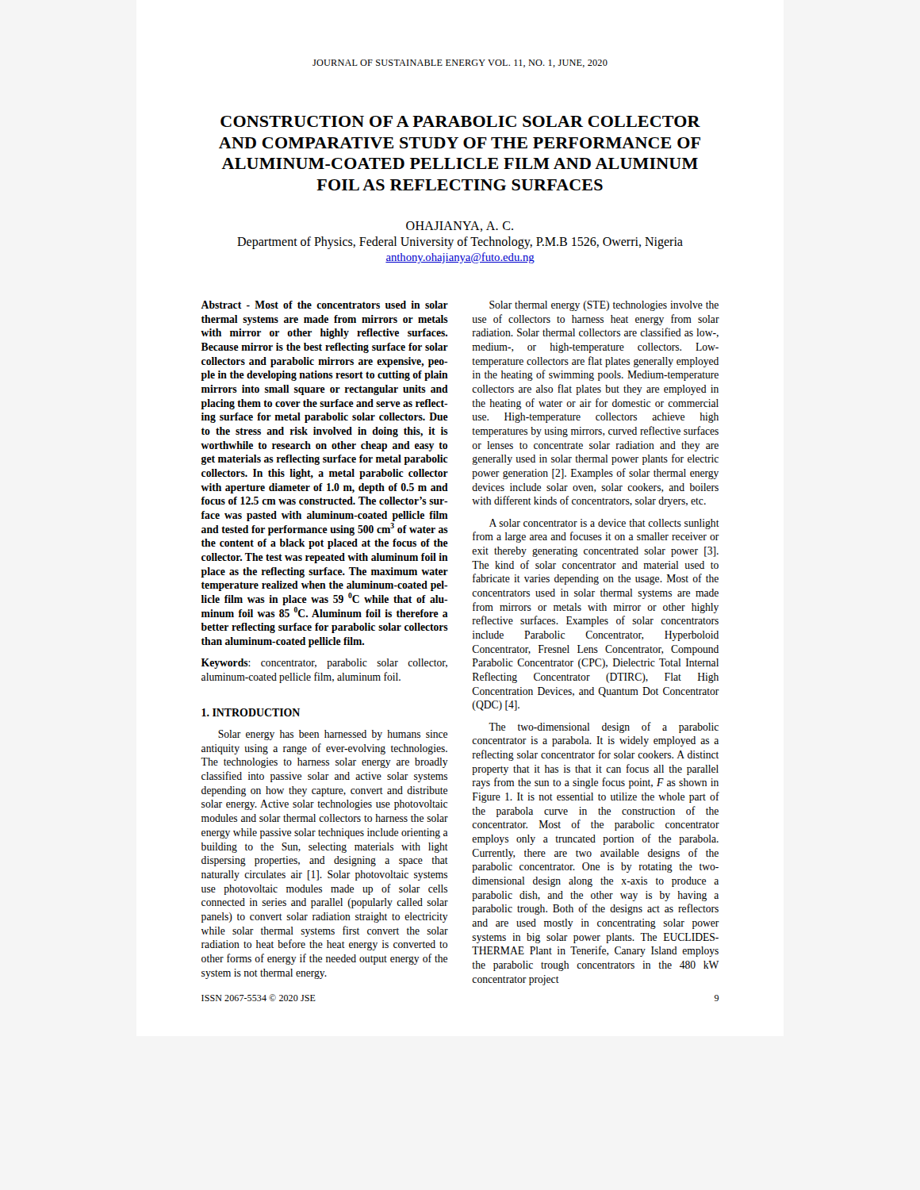JOURNAL OF SUSTAINABLE ENERGY VOL. 11, NO. 1, JUNE, 2020
CONSTRUCTION OF A PARABOLIC SOLAR COLLECTOR AND COMPARATIVE STUDY OF THE PERFORMANCE OF ALUMINUM-COATED PELLICLE FILM AND ALUMINUM FOIL AS REFLECTING SURFACES
OHAJIANYA, A. C.
Department of Physics, Federal University of Technology, P.M.B 1526, Owerri, Nigeria
anthony.ohajianya@futo.edu.ng
Abstract - Most of the concentrators used in solar thermal systems are made from mirrors or metals with mirror or other highly reflective surfaces. Because mirror is the best reflecting surface for solar collectors and parabolic mirrors are expensive, people in the developing nations resort to cutting of plain mirrors into small square or rectangular units and placing them to cover the surface and serve as reflecting surface for metal parabolic solar collectors. Due to the stress and risk involved in doing this, it is worthwhile to research on other cheap and easy to get materials as reflecting surface for metal parabolic collectors. In this light, a metal parabolic collector with aperture diameter of 1.0 m, depth of 0.5 m and focus of 12.5 cm was constructed. The collector’s surface was pasted with aluminum-coated pellicle film and tested for performance using 500 cm3 of water as the content of a black pot placed at the focus of the collector. The test was repeated with aluminum foil in place as the reflecting surface. The maximum water temperature realized when the aluminum-coated pellicle film was in place was 59 0C while that of aluminum foil was 85 0C. Aluminum foil is therefore a better reflecting surface for parabolic solar collectors than aluminum-coated pellicle film.
Keywords: concentrator, parabolic solar collector, aluminum-coated pellicle film, aluminum foil.
1. INTRODUCTION
Solar energy has been harnessed by humans since antiquity using a range of ever-evolving technologies. The technologies to harness solar energy are broadly classified into passive solar and active solar systems depending on how they capture, convert and distribute solar energy. Active solar technologies use photovoltaic modules and solar thermal collectors to harness the solar energy while passive solar techniques include orienting a building to the Sun, selecting materials with light dispersing properties, and designing a space that naturally circulates air [1]. Solar photovoltaic systems use photovoltaic modules made up of solar cells connected in series and parallel (popularly called solar panels) to convert solar radiation straight to electricity while solar thermal systems first convert the solar radiation to heat before the heat energy is converted to other forms of energy if the needed output energy of the system is not thermal energy.
Solar thermal energy (STE) technologies involve the use of collectors to harness heat energy from solar radiation. Solar thermal collectors are classified as low-, medium-, or high-temperature collectors. Low-temperature collectors are flat plates generally employed in the heating of swimming pools. Medium-temperature collectors are also flat plates but they are employed in the heating of water or air for domestic or commercial use. High-temperature collectors achieve high temperatures by using mirrors, curved reflective surfaces or lenses to concentrate solar radiation and they are generally used in solar thermal power plants for electric power generation [2]. Examples of solar thermal energy devices include solar oven, solar cookers, and boilers with different kinds of concentrators, solar dryers, etc.
A solar concentrator is a device that collects sunlight from a large area and focuses it on a smaller receiver or exit thereby generating concentrated solar power [3]. The kind of solar concentrator and material used to fabricate it varies depending on the usage. Most of the concentrators used in solar thermal systems are made from mirrors or metals with mirror or other highly reflective surfaces. Examples of solar concentrators include Parabolic Concentrator, Hyperboloid Concentrator, Fresnel Lens Concentrator, Compound Parabolic Concentrator (CPC), Dielectric Total Internal Reflecting Concentrator (DTIRC), Flat High Concentration Devices, and Quantum Dot Concentrator (QDC) [4].
The two-dimensional design of a parabolic concentrator is a parabola. It is widely employed as a reflecting solar concentrator for solar cookers. A distinct property that it has is that it can focus all the parallel rays from the sun to a single focus point, F as shown in Figure 1. It is not essential to utilize the whole part of the parabola curve in the construction of the concentrator. Most of the parabolic concentrator employs only a truncated portion of the parabola. Currently, there are two available designs of the parabolic concentrator. One is by rotating the two-dimensional design along the x-axis to produce a parabolic dish, and the other way is by having a parabolic trough. Both of the designs act as reflectors and are used mostly in concentrating solar power systems in big solar power plants. The EUCLIDES-THERMAE Plant in Tenerife, Canary Island employs the parabolic trough concentrators in the 480 kW concentrator project
ISSN 2067-5534 © 2020 JSE 9